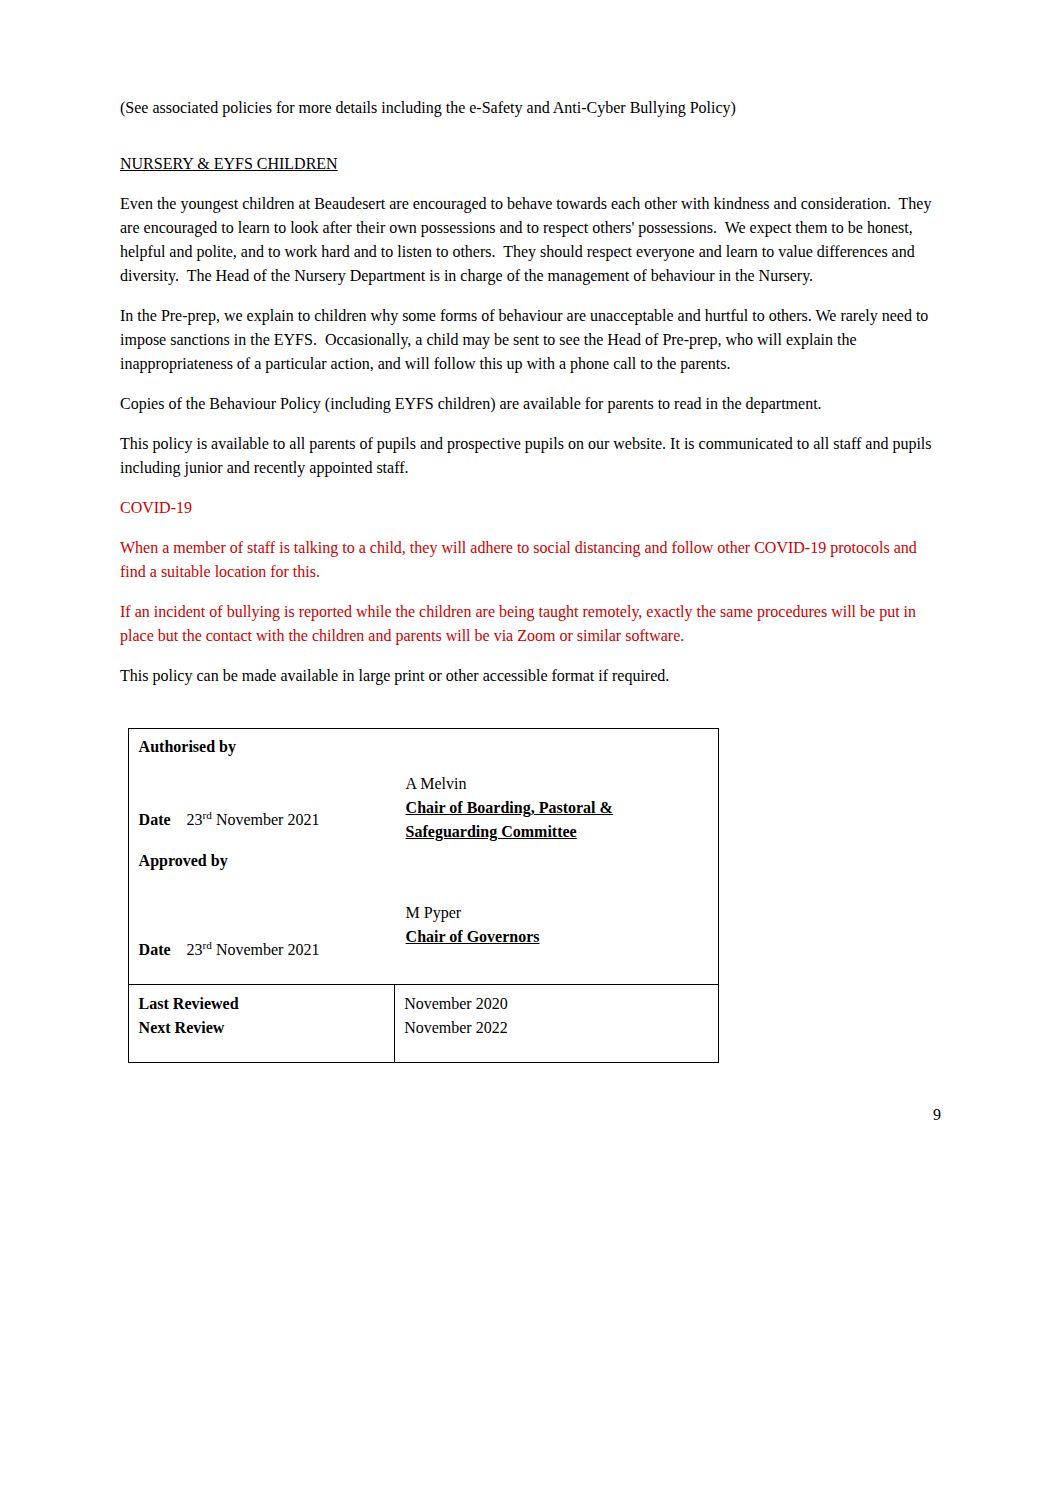(See associated policies for more details including the e-Safety and Anti-Cyber Bullying Policy)
NURSERY & EYFS CHILDREN
Even the youngest children at Beaudesert are encouraged to behave towards each other with kindness and consideration. They are encouraged to learn to look after their own possessions and to respect others' possessions. We expect them to be honest, helpful and polite, and to work hard and to listen to others. They should respect everyone and learn to value differences and diversity. The Head of the Nursery Department is in charge of the management of behaviour in the Nursery.
In the Pre-prep, we explain to children why some forms of behaviour are unacceptable and hurtful to others. We rarely need to impose sanctions in the EYFS. Occasionally, a child may be sent to see the Head of Pre-prep, who will explain the inappropriateness of a particular action, and will follow this up with a phone call to the parents.
Copies of the Behaviour Policy (including EYFS children) are available for parents to read in the department.
This policy is available to all parents of pupils and prospective pupils on our website. It is communicated to all staff and pupils including junior and recently appointed staff.
COVID-19
When a member of staff is talking to a child, they will adhere to social distancing and follow other COVID-19 protocols and find a suitable location for this.
If an incident of bullying is reported while the children are being taught remotely, exactly the same procedures will be put in place but the contact with the children and parents will be via Zoom or similar software.
This policy can be made available in large print or other accessible format if required.
| Authorised by Date 23 rd November 2021 Approved by A Melvin Chair of Boarding, Pastoral & Safeguarding Committee Date 23 rd November 2021 M Pyper Chair of Governors |
| Last Reviewed Next Review | November 2020 November 2022 |
9